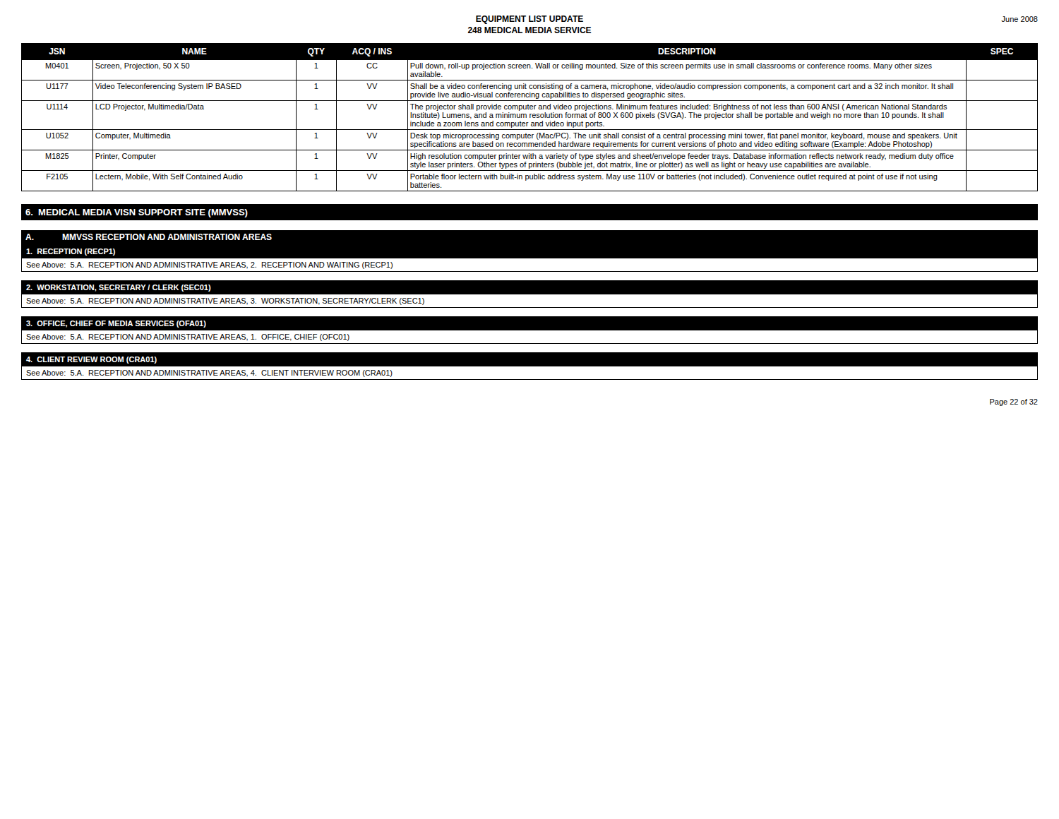June 2008 EQUIPMENT LIST UPDATE
248 MEDICAL MEDIA SERVICE
| JSN | NAME | QTY | ACQ / INS | DESCRIPTION | SPEC |
| --- | --- | --- | --- | --- | --- |
| M0401 | Screen, Projection, 50 X 50 | 1 | CC | Pull down, roll-up projection screen. Wall or ceiling mounted. Size of this screen permits use in small classrooms or conference rooms. Many other sizes available. | |
| U1177 | Video Teleconferencing System IP BASED | 1 | VV | Shall be a video conferencing unit consisting of a camera, microphone, video/audio compression components, a component cart and a 32 inch monitor. It shall provide live audio-visual conferencing capabilities to dispersed geographic sites. | |
| U1114 | LCD Projector, Multimedia/Data | 1 | VV | The projector shall provide computer and video projections. Minimum features included: Brightness of not less than 600 ANSI ( American National Standards Institute) Lumens, and a minimum resolution format of 800 X 600 pixels (SVGA). The projector shall be portable and weigh no more than 10 pounds. It shall include a zoom lens and computer and video input ports. | |
| U1052 | Computer, Multimedia | 1 | VV | Desk top microprocessing computer (Mac/PC). The unit shall consist of a central processing mini tower, flat panel monitor, keyboard, mouse and speakers. Unit specifications are based on recommended hardware requirements for current versions of photo and video editing software (Example: Adobe Photoshop) | |
| M1825 | Printer, Computer | 1 | VV | High resolution computer printer with a variety of type styles and sheet/envelope feeder trays. Database information reflects network ready, medium duty office style laser printers. Other types of printers (bubble jet, dot matrix, line or plotter) as well as light or heavy use capabilities are available. | |
| F2105 | Lectern, Mobile, With Self Contained Audio | 1 | VV | Portable floor lectern with built-in public address system. May use 110V or batteries (not included). Convenience outlet required at point of use if not using batteries. | |
6. MEDICAL MEDIA VISN SUPPORT SITE (MMVSS)
A. MMVSS RECEPTION AND ADMINISTRATION AREAS
1. RECEPTION (RECP1)
See Above: 5.A. RECEPTION AND ADMINISTRATIVE AREAS, 2. RECEPTION AND WAITING (RECP1)
2. WORKSTATION, SECRETARY / CLERK (SEC01)
See Above: 5.A. RECEPTION AND ADMINISTRATIVE AREAS, 3. WORKSTATION, SECRETARY/CLERK (SEC1)
3. OFFICE, CHIEF OF MEDIA SERVICES (OFA01)
See Above: 5.A. RECEPTION AND ADMINISTRATIVE AREAS, 1. OFFICE, CHIEF (OFC01)
4. CLIENT REVIEW ROOM (CRA01)
See Above: 5.A. RECEPTION AND ADMINISTRATIVE AREAS, 4. CLIENT INTERVIEW ROOM (CRA01)
Page 22 of 32